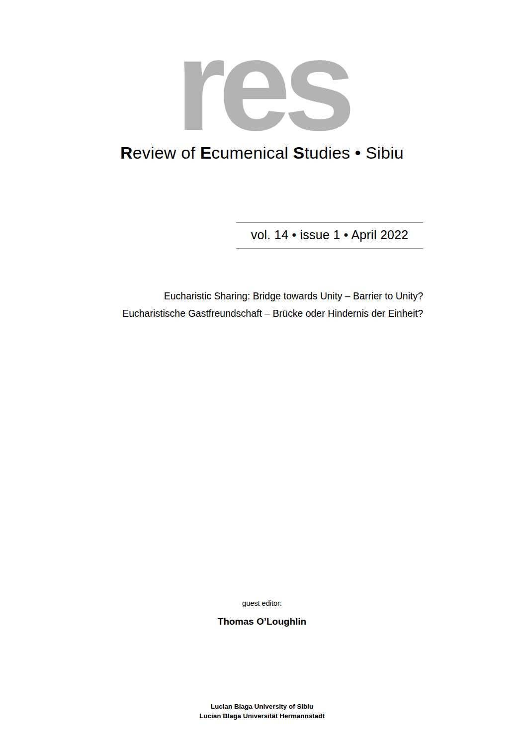res
Review of Ecumenical Studies • Sibiu
vol. 14 • issue 1 • April 2022
Eucharistic Sharing: Bridge towards Unity – Barrier to Unity?
Eucharistische Gastfreundschaft – Brücke oder Hindernis der Einheit?
guest editor:
Thomas O’Loughlin
Lucian Blaga University of Sibiu
Lucian Blaga Universität Hermannstadt